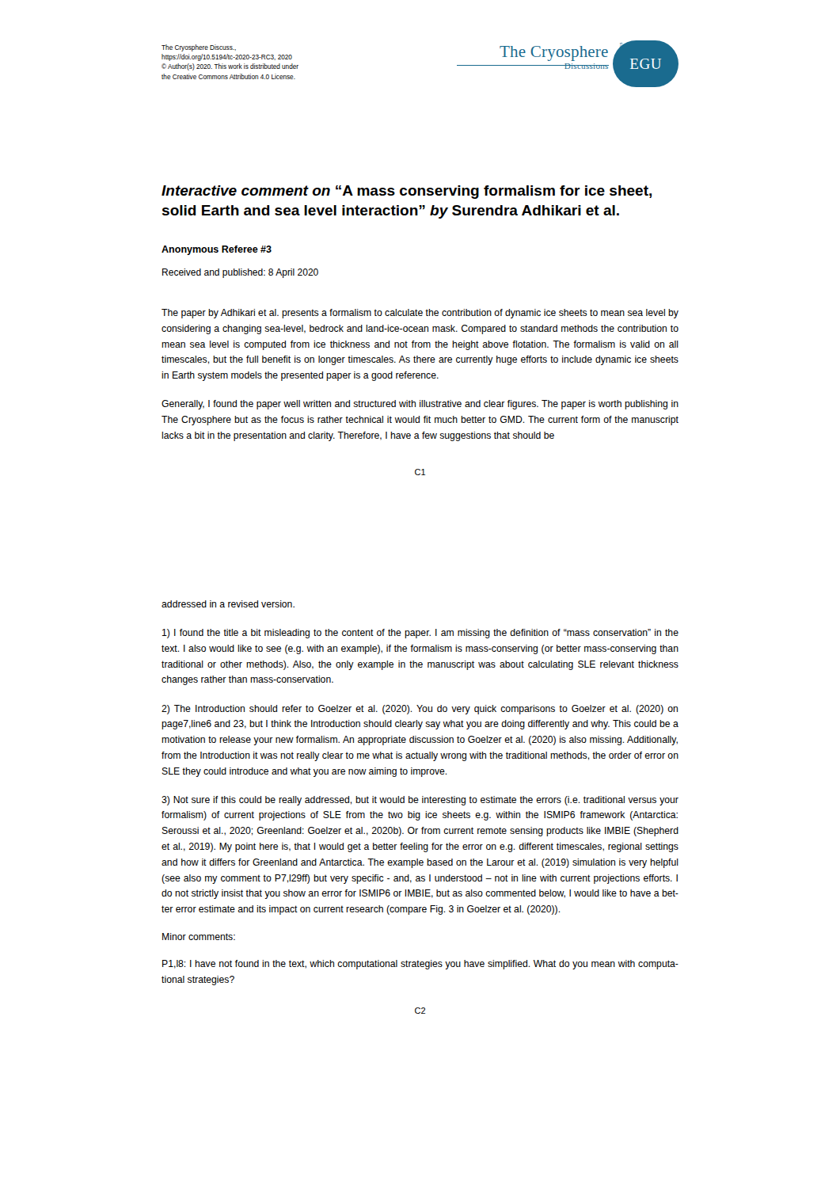The Cryosphere Discuss.,
https://doi.org/10.5194/tc-2020-23-RC3, 2020
© Author(s) 2020. This work is distributed under
the Creative Commons Attribution 4.0 License.
Open Access
The Cryosphere
Discussions
EGU
Interactive comment on “A mass conserving formalism for ice sheet, solid Earth and sea level interaction” by Surendra Adhikari et al.
Anonymous Referee #3
Received and published: 8 April 2020
The paper by Adhikari et al. presents a formalism to calculate the contribution of dynamic ice sheets to mean sea level by considering a changing sea-level, bedrock and land-ice-ocean mask. Compared to standard methods the contribution to mean sea level is computed from ice thickness and not from the height above flotation. The formalism is valid on all timescales, but the full benefit is on longer timescales. As there are currently huge efforts to include dynamic ice sheets in Earth system models the presented paper is a good reference.
Generally, I found the paper well written and structured with illustrative and clear figures. The paper is worth publishing in The Cryosphere but as the focus is rather technical it would fit much better to GMD. The current form of the manuscript lacks a bit in the presentation and clarity. Therefore, I have a few suggestions that should be
C1
addressed in a revised version.
1) I found the title a bit misleading to the content of the paper. I am missing the definition of “mass conservation” in the text. I also would like to see (e.g. with an example), if the formalism is mass-conserving (or better mass-conserving than traditional or other methods). Also, the only example in the manuscript was about calculating SLE relevant thickness changes rather than mass-conservation.
2) The Introduction should refer to Goelzer et al. (2020). You do very quick comparisons to Goelzer et al. (2020) on page7,line6 and 23, but I think the Introduction should clearly say what you are doing differently and why. This could be a motivation to release your new formalism. An appropriate discussion to Goelzer et al. (2020) is also missing. Additionally, from the Introduction it was not really clear to me what is actually wrong with the traditional methods, the order of error on SLE they could introduce and what you are now aiming to improve.
3) Not sure if this could be really addressed, but it would be interesting to estimate the errors (i.e. traditional versus your formalism) of current projections of SLE from the two big ice sheets e.g. within the ISMIP6 framework (Antarctica: Seroussi et al., 2020; Greenland: Goelzer et al., 2020b). Or from current remote sensing products like IMBIE (Shepherd et al., 2019). My point here is, that I would get a better feeling for the error on e.g. different timescales, regional settings and how it differs for Greenland and Antarctica. The example based on the Larour et al. (2019) simulation is very helpful (see also my comment to P7,l29ff) but very specific - and, as I understood – not in line with current projections efforts. I do not strictly insist that you show an error for ISMIP6 or IMBIE, but as also commented below, I would like to have a better error estimate and its impact on current research (compare Fig. 3 in Goelzer et al. (2020)).
Minor comments:
P1,l8: I have not found in the text, which computational strategies you have simplified. What do you mean with computational strategies?
C2